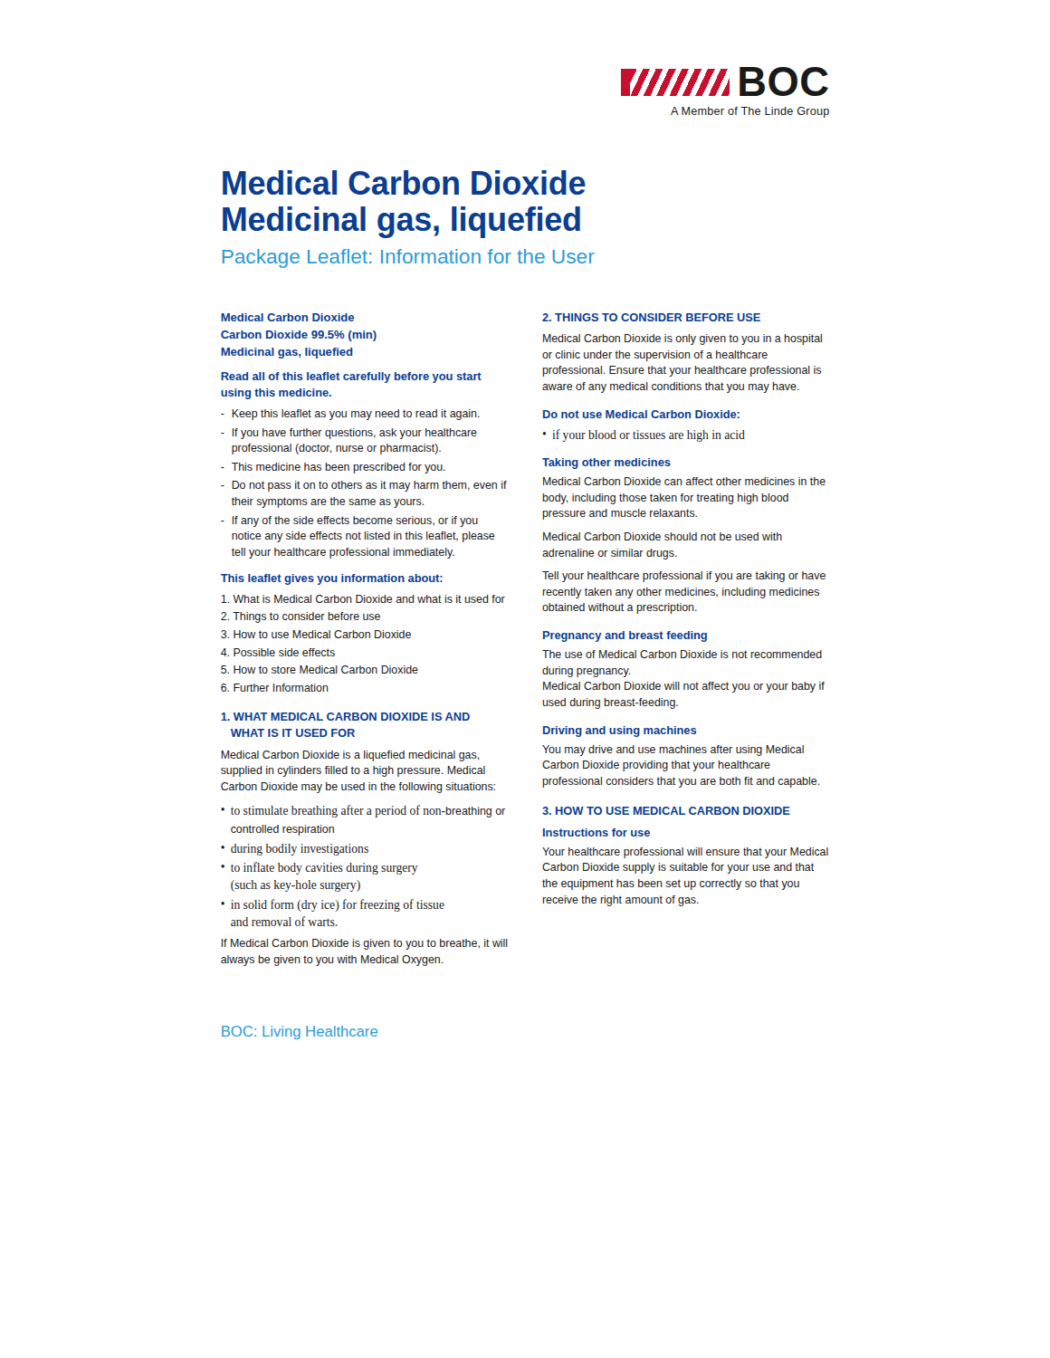BOC
A Member of The Linde Group
Medical Carbon Dioxide
Medicinal gas, liquefied
Package Leaflet: Information for the User
Medical Carbon Dioxide
Carbon Dioxide 99.5% (min)
Medicinal gas, liquefied
Read all of this leaflet carefully before you start using this medicine.
Keep this leaflet as you may need to read it again.
If you have further questions, ask your healthcare professional (doctor, nurse or pharmacist).
This medicine has been prescribed for you.
Do not pass it on to others as it may harm them, even if their symptoms are the same as yours.
If any of the side effects become serious, or if you notice any side effects not listed in this leaflet, please tell your healthcare professional immediately.
This leaflet gives you information about:
What is Medical Carbon Dioxide and what is it used for
Things to consider before use
How to use Medical Carbon Dioxide
Possible side effects
How to store Medical Carbon Dioxide
Further Information
1. What Medical Carbon Dioxide is and
what is it used for
Medical Carbon Dioxide is a liquefied medicinal gas, supplied in cylinders filled to a high pressure. Medical Carbon Dioxide may be used in the following situations:
to stimulate breathing after a period of non-breathing or controlled respiration
during bodily investigations
to inflate body cavities during surgery
(such as key-hole surgery)
in solid form (dry ice) for freezing of tissue
and removal of warts.
If Medical Carbon Dioxide is given to you to breathe, it will always be given to you with Medical Oxygen.
2. Things to consider before use
Medical Carbon Dioxide is only given to you in a hospital or clinic under the supervision of a healthcare professional. Ensure that your healthcare professional is aware of any medical conditions that you may have.
Do not use Medical Carbon Dioxide:
if your blood or tissues are high in acid
Taking other medicines
Medical Carbon Dioxide can affect other medicines in the body, including those taken for treating high blood pressure and muscle relaxants.
Medical Carbon Dioxide should not be used with adrenaline or similar drugs.
Tell your healthcare professional if you are taking or have recently taken any other medicines, including medicines obtained without a prescription.
Pregnancy and breast feeding
The use of Medical Carbon Dioxide is not recommended during pregnancy.
Medical Carbon Dioxide will not affect you or your baby if used during breast-feeding.
Driving and using machines
You may drive and use machines after using Medical Carbon Dioxide providing that your healthcare professional considers that you are both fit and capable.
3. How to use Medical Carbon Dioxide
Instructions for use
Your healthcare professional will ensure that your Medical Carbon Dioxide supply is suitable for your use and that the equipment has been set up correctly so that you receive the right amount of gas.
BOC: Living Healthcare